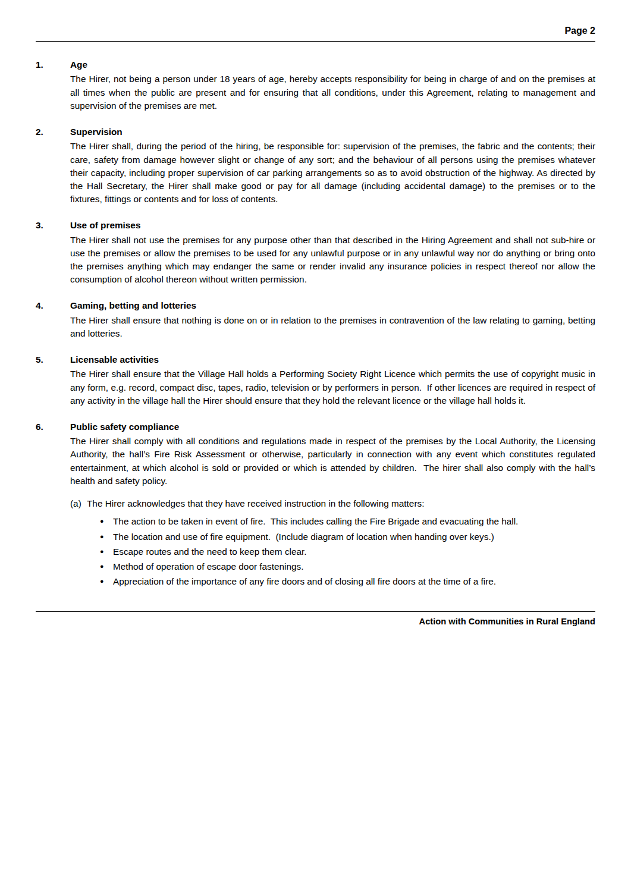Page 2
1.
Age
The Hirer, not being a person under 18 years of age, hereby accepts responsibility for being in charge of and on the premises at all times when the public are present and for ensuring that all conditions, under this Agreement, relating to management and supervision of the premises are met.
2.
Supervision
The Hirer shall, during the period of the hiring, be responsible for: supervision of the premises, the fabric and the contents; their care, safety from damage however slight or change of any sort; and the behaviour of all persons using the premises whatever their capacity, including proper supervision of car parking arrangements so as to avoid obstruction of the highway. As directed by the Hall Secretary, the Hirer shall make good or pay for all damage (including accidental damage) to the premises or to the fixtures, fittings or contents and for loss of contents.
3.
Use of premises
The Hirer shall not use the premises for any purpose other than that described in the Hiring Agreement and shall not sub-hire or use the premises or allow the premises to be used for any unlawful purpose or in any unlawful way nor do anything or bring onto the premises anything which may endanger the same or render invalid any insurance policies in respect thereof nor allow the consumption of alcohol thereon without written permission.
4.
Gaming, betting and lotteries
The Hirer shall ensure that nothing is done on or in relation to the premises in contravention of the law relating to gaming, betting and lotteries.
5.
Licensable activities
The Hirer shall ensure that the Village Hall holds a Performing Society Right Licence which permits the use of copyright music in any form, e.g. record, compact disc, tapes, radio, television or by performers in person. If other licences are required in respect of any activity in the village hall the Hirer should ensure that they hold the relevant licence or the village hall holds it.
6.
Public safety compliance
The Hirer shall comply with all conditions and regulations made in respect of the premises by the Local Authority, the Licensing Authority, the hall’s Fire Risk Assessment or otherwise, particularly in connection with any event which constitutes regulated entertainment, at which alcohol is sold or provided or which is attended by children. The hirer shall also comply with the hall’s health and safety policy.
(a)
The Hirer acknowledges that they have received instruction in the following matters:
The action to be taken in event of fire. This includes calling the Fire Brigade and evacuating the hall.
The location and use of fire equipment. (Include diagram of location when handing over keys.)
Escape routes and the need to keep them clear.
Method of operation of escape door fastenings.
Appreciation of the importance of any fire doors and of closing all fire doors at the time of a fire.
Action with Communities in Rural England